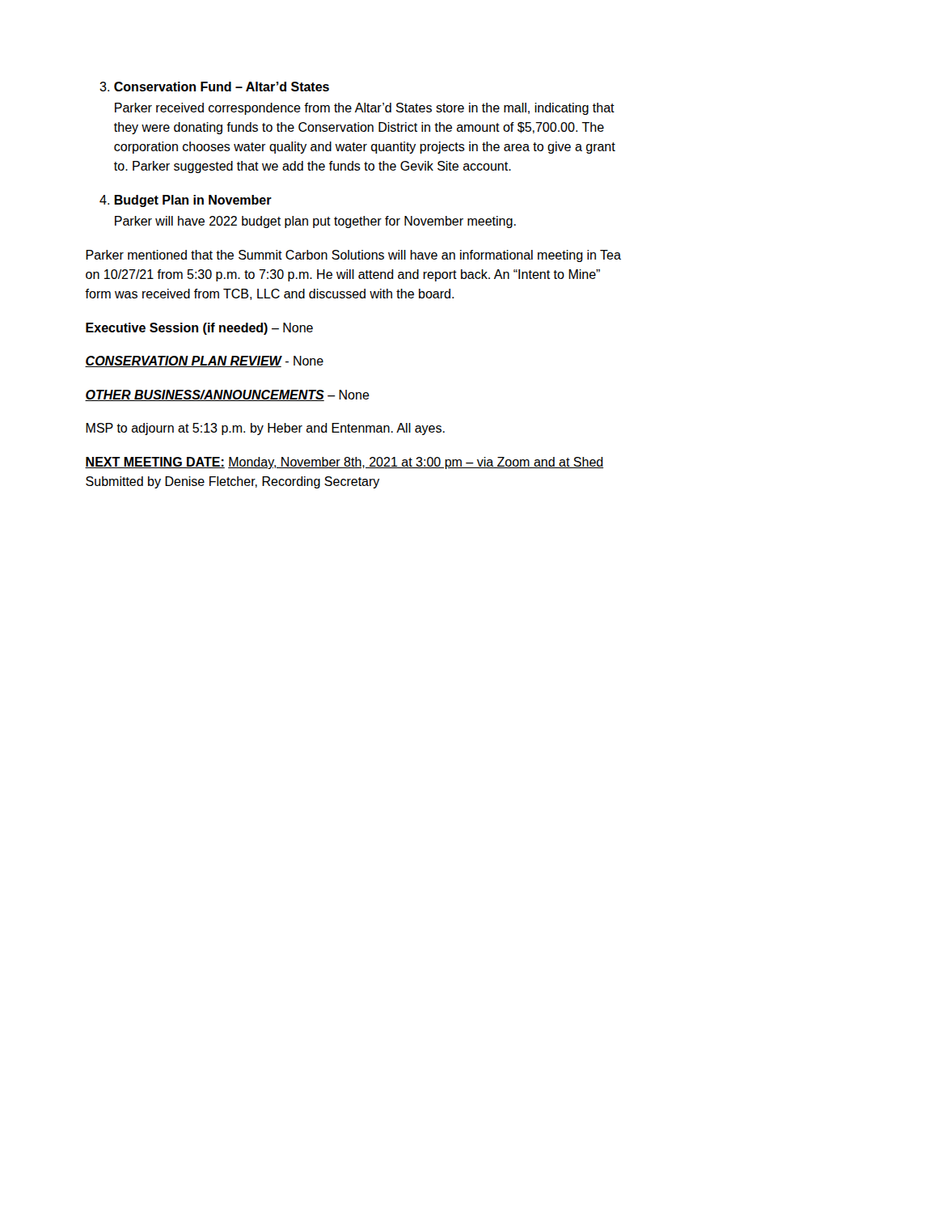Conservation Fund – Altar’d States
Parker received correspondence from the Altar’d States store in the mall, indicating that they were donating funds to the Conservation District in the amount of $5,700.00. The corporation chooses water quality and water quantity projects in the area to give a grant to. Parker suggested that we add the funds to the Gevik Site account.
Budget Plan in November
Parker will have 2022 budget plan put together for November meeting.
Parker mentioned that the Summit Carbon Solutions will have an informational meeting in Tea on 10/27/21 from 5:30 p.m. to 7:30 p.m. He will attend and report back. An “Intent to Mine” form was received from TCB, LLC and discussed with the board.
Executive Session (if needed) – None
CONSERVATION PLAN REVIEW - None
OTHER BUSINESS/ANNOUNCEMENTS – None
MSP to adjourn at 5:13 p.m. by Heber and Entenman. All ayes.
NEXT MEETING DATE: Monday, November 8th, 2021 at 3:00 pm – via Zoom and at Shed
Submitted by Denise Fletcher, Recording Secretary